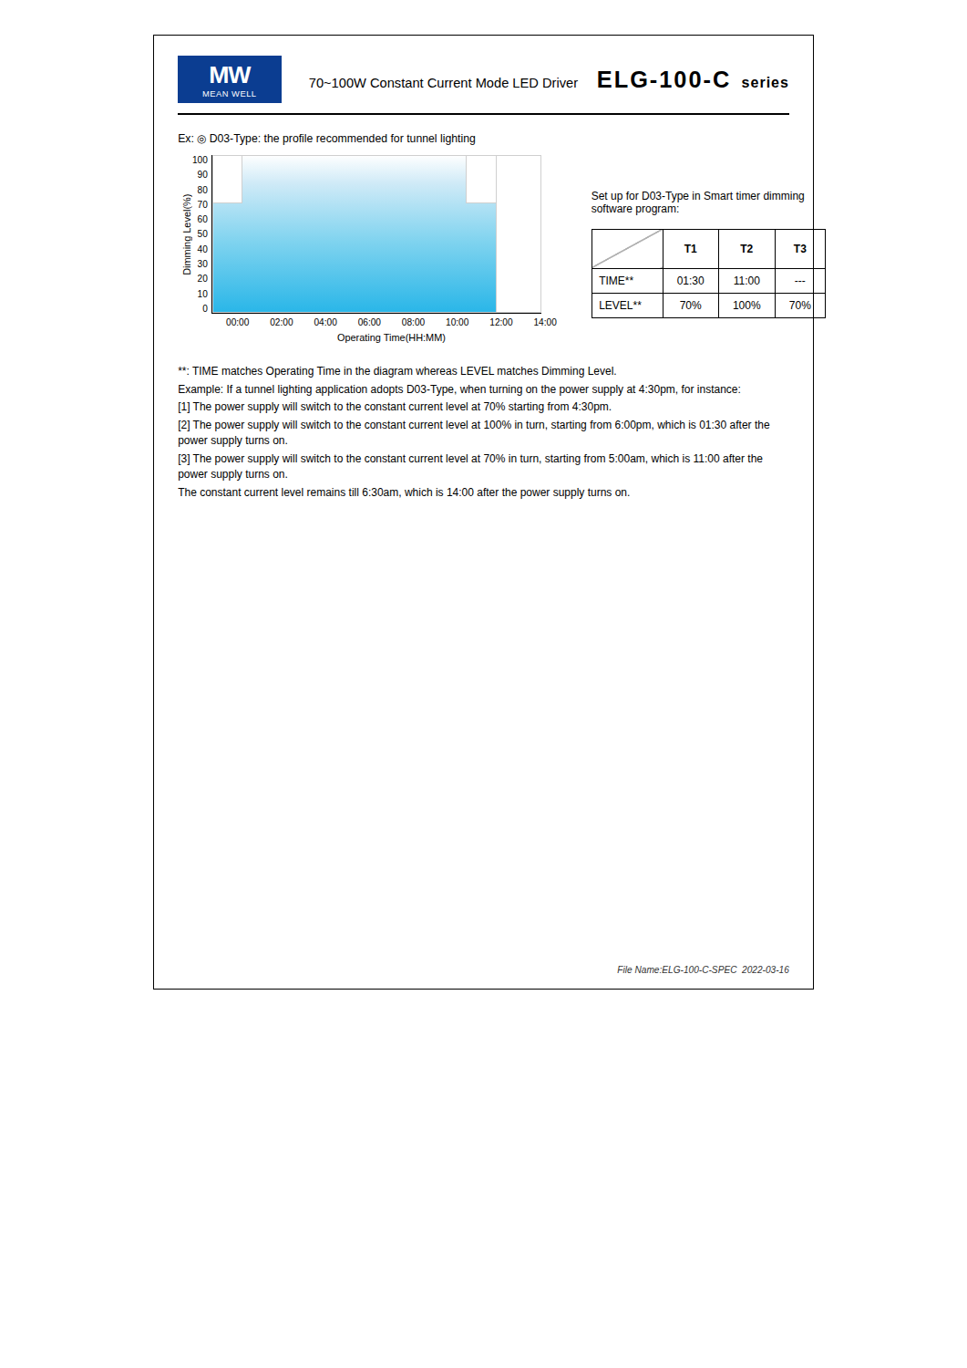MW
MEAN WELL
70~100W Constant Current Mode LED Driver
ELG-100-Cseries
Ex: ◎ D03-Type: the profile recommended for tunnel lighting
Dimming Level(%)
100
90
80
70
60
50
40
30
20
10
0
00:00 02:00 04:00 06:00 08:00 10:00 12:00 14:00
Operating Time(HH:MM)
Set up for D03-Type in Smart timer dimming software program:
| | T1 | T2 | T3 |
| TIME** | 01:30 | 11:00 | --- |
| LEVEL** | 70% | 100% | 70% |
**: TIME matches Operating Time in the diagram whereas LEVEL matches Dimming Level.
Example: If a tunnel lighting application adopts D03-Type, when turning on the power supply at 4:30pm, for instance:
[1] The power supply will switch to the constant current level at 70% starting from 4:30pm.
[2] The power supply will switch to the constant current level at 100% in turn, starting from 6:00pm, which is 01:30 after the power supply turns on.
[3] The power supply will switch to the constant current level at 70% in turn, starting from 5:00am, which is 11:00 after the power supply turns on.
The constant current level remains till 6:30am, which is 14:00 after the power supply turns on.
File Name:ELG-100-C-SPEC 2022-03-16